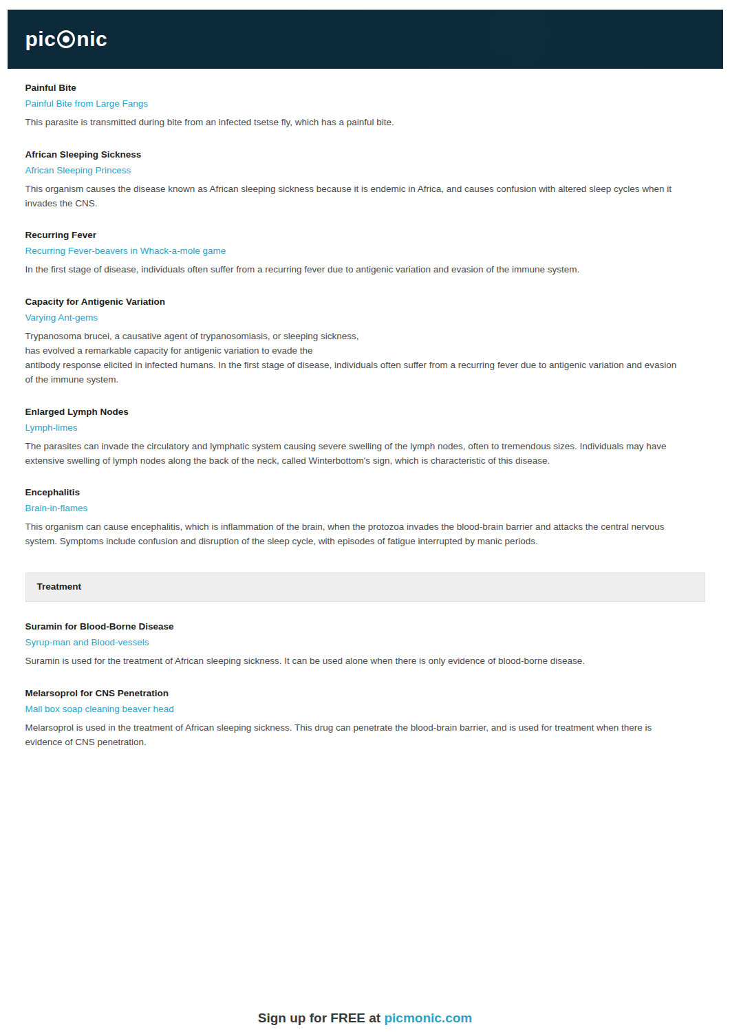pic nic
Painful Bite
Painful Bite from Large Fangs
This parasite is transmitted during bite from an infected tsetse fly, which has a painful bite.
African Sleeping Sickness
African Sleeping Princess
This organism causes the disease known as African sleeping sickness because it is endemic in Africa, and causes confusion with altered sleep cycles when it invades the CNS.
Recurring Fever
Recurring Fever-beavers in Whack-a-mole game
In the first stage of disease, individuals often suffer from a recurring fever due to antigenic variation and evasion of the immune system.
Capacity for Antigenic Variation
Varying Ant-gems
Trypanosoma brucei, a causative agent of trypanosomiasis, or sleeping sickness,
has evolved a remarkable capacity for antigenic variation to evade the
antibody response elicited in infected humans. In the first stage of disease, individuals often suffer from a recurring fever due to antigenic variation and evasion of the immune system.
Enlarged Lymph Nodes
Lymph-limes
The parasites can invade the circulatory and lymphatic system causing severe swelling of the lymph nodes, often to tremendous sizes. Individuals may have extensive swelling of lymph nodes along the back of the neck, called Winterbottom's sign, which is characteristic of this disease.
Encephalitis
Brain-in-flames
This organism can cause encephalitis, which is inflammation of the brain, when the protozoa invades the blood-brain barrier and attacks the central nervous system. Symptoms include confusion and disruption of the sleep cycle, with episodes of fatigue interrupted by manic periods.
Treatment
Suramin for Blood-Borne Disease
Syrup-man and Blood-vessels
Suramin is used for the treatment of African sleeping sickness. It can be used alone when there is only evidence of blood-borne disease.
Melarsoprol for CNS Penetration
Mail box soap cleaning beaver head
Melarsoprol is used in the treatment of African sleeping sickness. This drug can penetrate the blood-brain barrier, and is used for treatment when there is evidence of CNS penetration.
Sign up for FREE at picmonic.com